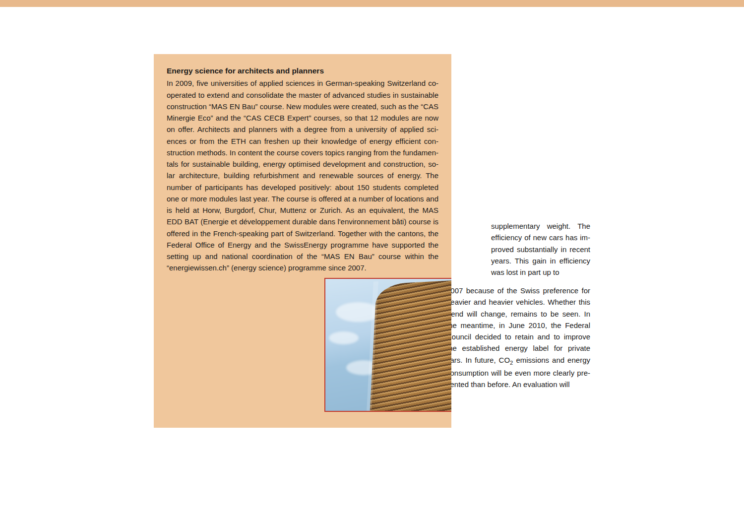Energy science for architects and planners
In 2009, five universities of applied sciences in German-speaking Switzerland cooperated to extend and consolidate the master of advanced studies in sustainable construction “MAS EN Bau” course. New modules were created, such as the “CAS Minergie Eco” and the “CAS CECB Expert” courses, so that 12 modules are now on offer. Architects and planners with a degree from a university of applied sciences or from the ETH can freshen up their knowledge of energy efficient construction methods. In content the course covers topics ranging from the fundamentals for sustainable building, energy optimised development and construction, solar architecture, building refurbishment and renewable sources of energy. The number of participants has developed positively: about 150 students completed one or more modules last year. The course is offered at a number of locations and is held at Horw, Burgdorf, Chur, Muttenz or Zurich. As an equivalent, the MAS EDD BAT (Energie et développement durable dans l'environnement bâti) course is offered in the French-speaking part of Switzerland. Together with the cantons, the Federal Office of Energy and the SwissEnergy programme have supported the setting up and national coordination of the “MAS EN Bau” course within the “energiewissen.ch” (energy science) programme since 2007.
supplementary weight. The efficiency of new cars has improved substantially in recent years. This gain in efficiency was lost in part up to
2007 because of the Swiss preference for heavier and heavier vehicles. Whether this trend will change, remains to be seen. In the meantime, in June 2010, the Federal Council decided to retain and to improve the established energy label for private cars. In future, CO2 emissions and energy consumption will be even more clearly presented than before. An evaluation will